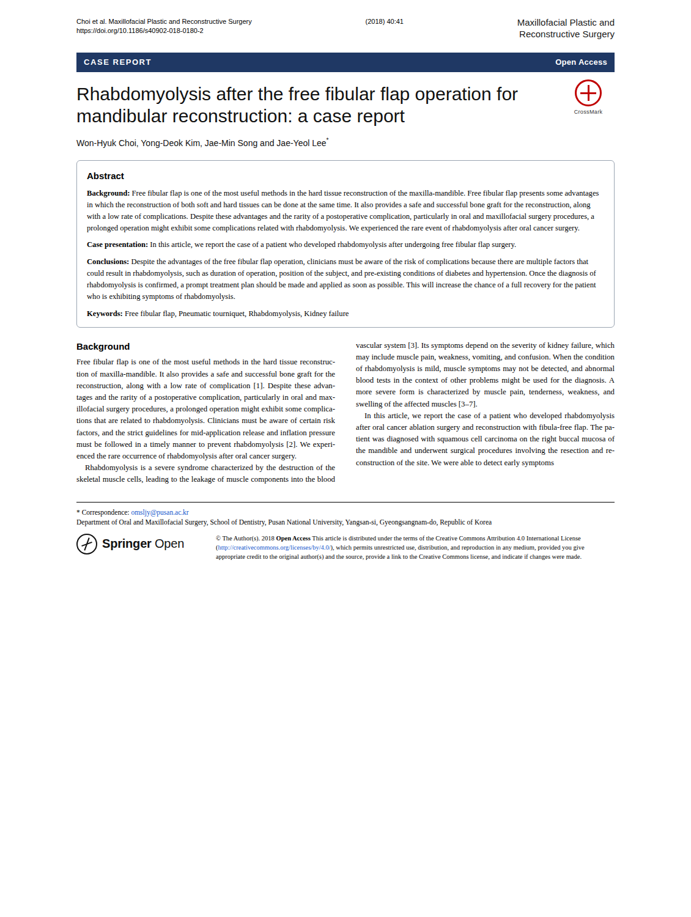Choi et al. Maxillofacial Plastic and Reconstructive Surgery
https://doi.org/10.1186/s40902-018-0180-2
(2018) 40:41
Maxillofacial Plastic and
Reconstructive Surgery
CASE REPORT Open Access
CrossMark
Rhabdomyolysis after the free fibular flap operation for mandibular reconstruction: a case report
Won-Hyuk Choi, Yong-Deok Kim, Jae-Min Song and Jae-Yeol Lee*
Abstract
Background: Free fibular flap is one of the most useful methods in the hard tissue reconstruction of the maxilla-mandible. Free fibular flap presents some advantages in which the reconstruction of both soft and hard tissues can be done at the same time. It also provides a safe and successful bone graft for the reconstruction, along with a low rate of complications. Despite these advantages and the rarity of a postoperative complication, particularly in oral and maxillofacial surgery procedures, a prolonged operation might exhibit some complications related with rhabdomyolysis. We experienced the rare event of rhabdomyolysis after oral cancer surgery.
Case presentation: In this article, we report the case of a patient who developed rhabdomyolysis after undergoing free fibular flap surgery.
Conclusions: Despite the advantages of the free fibular flap operation, clinicians must be aware of the risk of complications because there are multiple factors that could result in rhabdomyolysis, such as duration of operation, position of the subject, and pre-existing conditions of diabetes and hypertension. Once the diagnosis of rhabdomyolysis is confirmed, a prompt treatment plan should be made and applied as soon as possible. This will increase the chance of a full recovery for the patient who is exhibiting symptoms of rhabdomyolysis.
Keywords: Free fibular flap, Pneumatic tourniquet, Rhabdomyolysis, Kidney failure
Background
Free fibular flap is one of the most useful methods in the hard tissue reconstruction of maxilla-mandible. It also provides a safe and successful bone graft for the reconstruction, along with a low rate of complication [1]. Despite these advantages and the rarity of a postoperative complication, particularly in oral and maxillofacial surgery procedures, a prolonged operation might exhibit some complications that are related to rhabdomyolysis. Clinicians must be aware of certain risk factors, and the strict guidelines for mid-application release and inflation pressure must be followed in a timely manner to prevent rhabdomyolysis [2]. We experienced the rare occurrence of rhabdomyolysis after oral cancer surgery.
Rhabdomyolysis is a severe syndrome characterized by the destruction of the skeletal muscle cells, leading to the leakage of muscle components into the blood vascular system [3]. Its symptoms depend on the severity of kidney failure, which may include muscle pain, weakness, vomiting, and confusion. When the condition of rhabdomyolysis is mild, muscle symptoms may not be detected, and abnormal blood tests in the context of other problems might be used for the diagnosis. A more severe form is characterized by muscle pain, tenderness, weakness, and swelling of the affected muscles [3–7].
In this article, we report the case of a patient who developed rhabdomyolysis after oral cancer ablation surgery and reconstruction with fibula-free flap. The patient was diagnosed with squamous cell carcinoma on the right buccal mucosa of the mandible and underwent surgical procedures involving the resection and reconstruction of the site. We were able to detect early symptoms
* Correspondence: omsljy@pusan.ac.kr
Department of Oral and Maxillofacial Surgery, School of Dentistry, Pusan National University, Yangsan-si, Gyeongsangnam-do, Republic of Korea
Springer Open
© The Author(s). 2018 Open Access This article is distributed under the terms of the Creative Commons Attribution 4.0 International License (http://creativecommons.org/licenses/by/4.0/), which permits unrestricted use, distribution, and reproduction in any medium, provided you give appropriate credit to the original author(s) and the source, provide a link to the Creative Commons license, and indicate if changes were made.